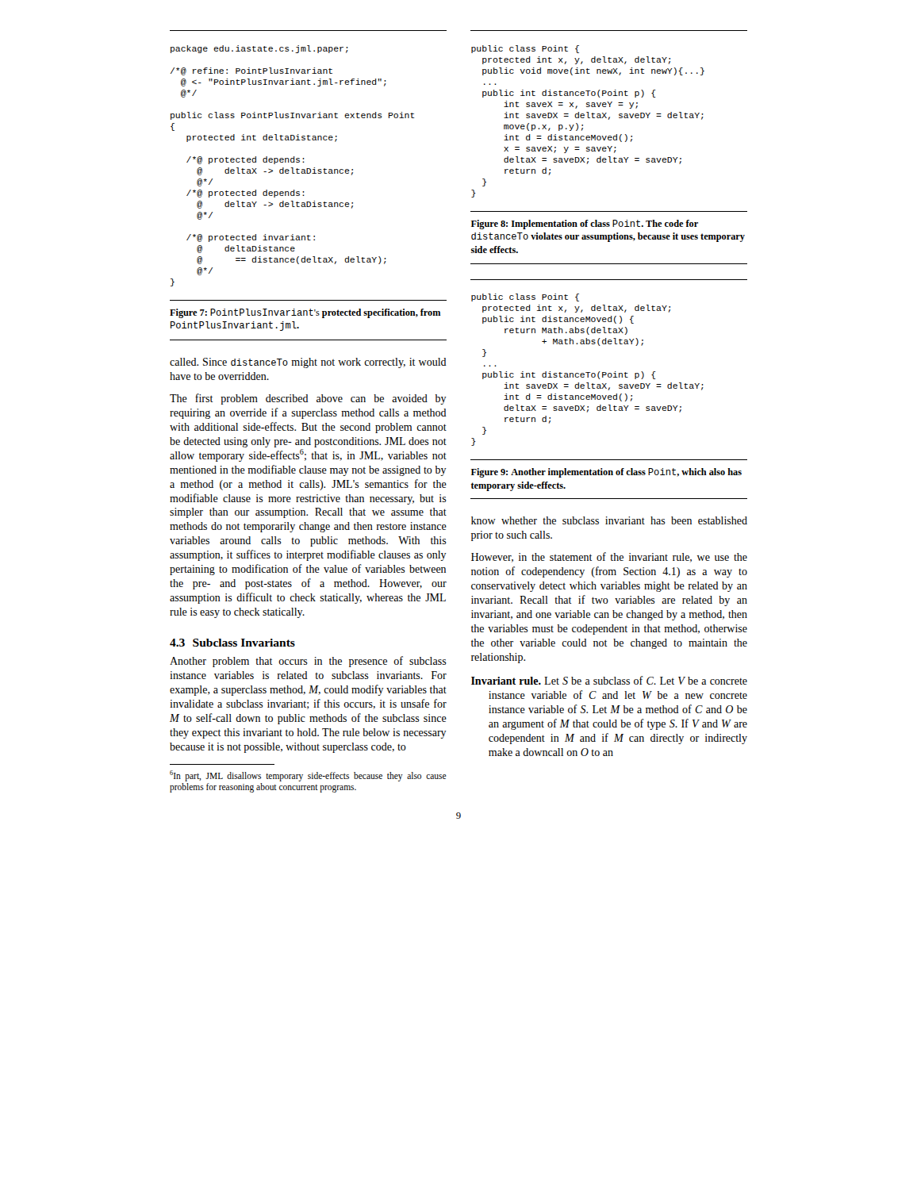package edu.iastate.cs.jml.paper;

/*@ refine: PointPlusInvariant
  @ <- "PointPlusInvariant.jml-refined";
  @*/

public class PointPlusInvariant extends Point
{
   protected int deltaDistance;

   /*@ protected depends:
     @    deltaX -> deltaDistance;
     @*/
   /*@ protected depends:
     @    deltaY -> deltaDistance;
     @*/

   /*@ protected invariant:
     @    deltaDistance
     @      == distance(deltaX, deltaY);
     @*/
}
Figure 7: PointPlusInvariant's protected specification, from PointPlusInvariant.jml.
called. Since distanceTo might not work correctly, it would have to be overridden.
The first problem described above can be avoided by requiring an override if a superclass method calls a method with additional side-effects. But the second problem cannot be detected using only pre- and postconditions. JML does not allow temporary side-effects6; that is, in JML, variables not mentioned in the modifiable clause may not be assigned to by a method (or a method it calls). JML's semantics for the modifiable clause is more restrictive than necessary, but is simpler than our assumption. Recall that we assume that methods do not temporarily change and then restore instance variables around calls to public methods. With this assumption, it suffices to interpret modifiable clauses as only pertaining to modification of the value of variables between the pre- and post-states of a method. However, our assumption is difficult to check statically, whereas the JML rule is easy to check statically.
4.3 Subclass Invariants
Another problem that occurs in the presence of subclass instance variables is related to subclass invariants. For example, a superclass method, M, could modify variables that invalidate a subclass invariant; if this occurs, it is unsafe for M to self-call down to public methods of the subclass since they expect this invariant to hold. The rule below is necessary because it is not possible, without superclass code, to
6In part, JML disallows temporary side-effects because they also cause problems for reasoning about concurrent programs.
public class Point {
  protected int x, y, deltaX, deltaY;
  public void move(int newX, int newY){...}
  ...
  public int distanceTo(Point p) {
      int saveX = x, saveY = y;
      int saveDX = deltaX, saveDY = deltaY;
      move(p.x, p.y);
      int d = distanceMoved();
      x = saveX; y = saveY;
      deltaX = saveDX; deltaY = saveDY;
      return d;
  }
}
Figure 8: Implementation of class Point. The code for distanceTo violates our assumptions, because it uses temporary side effects.
public class Point {
  protected int x, y, deltaX, deltaY;
  public int distanceMoved() {
      return Math.abs(deltaX)
             + Math.abs(deltaY);
  }
  ...
  public int distanceTo(Point p) {
      int saveDX = deltaX, saveDY = deltaY;
      int d = distanceMoved();
      deltaX = saveDX; deltaY = saveDY;
      return d;
  }
}
Figure 9: Another implementation of class Point, which also has temporary side-effects.
know whether the subclass invariant has been established prior to such calls.
However, in the statement of the invariant rule, we use the notion of codependency (from Section 4.1) as a way to conservatively detect which variables might be related by an invariant. Recall that if two variables are related by an invariant, and one variable can be changed by a method, then the variables must be codependent in that method, otherwise the other variable could not be changed to maintain the relationship.
Invariant rule. Let S be a subclass of C. Let V be a concrete instance variable of C and let W be a new concrete instance variable of S. Let M be a method of C and O be an argument of M that could be of type S. If V and W are codependent in M and if M can directly or indirectly make a downcall on O to an
9